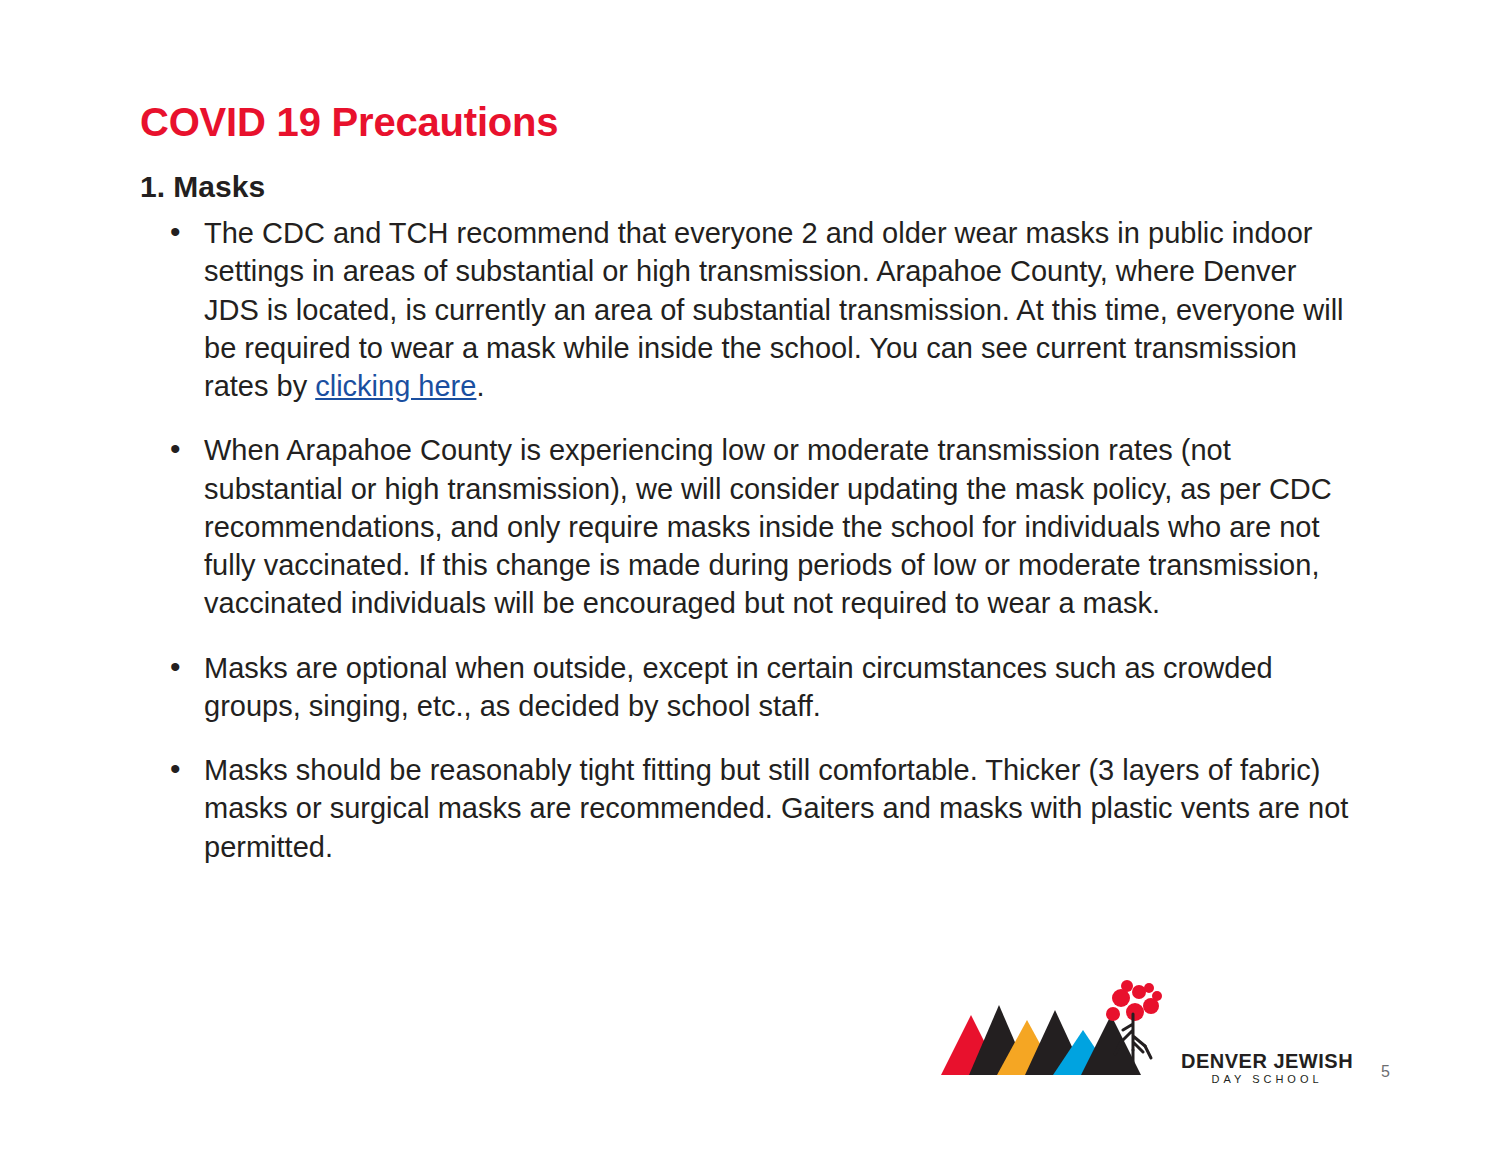COVID 19 Precautions
1. Masks
The CDC and TCH recommend that everyone 2 and older wear masks in public indoor settings in areas of substantial or high transmission. Arapahoe County, where Denver JDS is located, is currently an area of substantial transmission. At this time, everyone will be required to wear a mask while inside the school. You can see current transmission rates by clicking here.
When Arapahoe County is experiencing low or moderate transmission rates (not substantial or high transmission), we will consider updating the mask policy, as per CDC recommendations, and only require masks inside the school for individuals who are not fully vaccinated. If this change is made during periods of low or moderate transmission, vaccinated individuals will be encouraged but not required to wear a mask.
Masks are optional when outside, except in certain circumstances such as crowded groups, singing, etc., as decided by school staff.
Masks should be reasonably tight fitting but still comfortable. Thicker (3 layers of fabric) masks or surgical masks are recommended. Gaiters and masks with plastic vents are not permitted.
DENVER JEWISH DAY SCHOOL
5